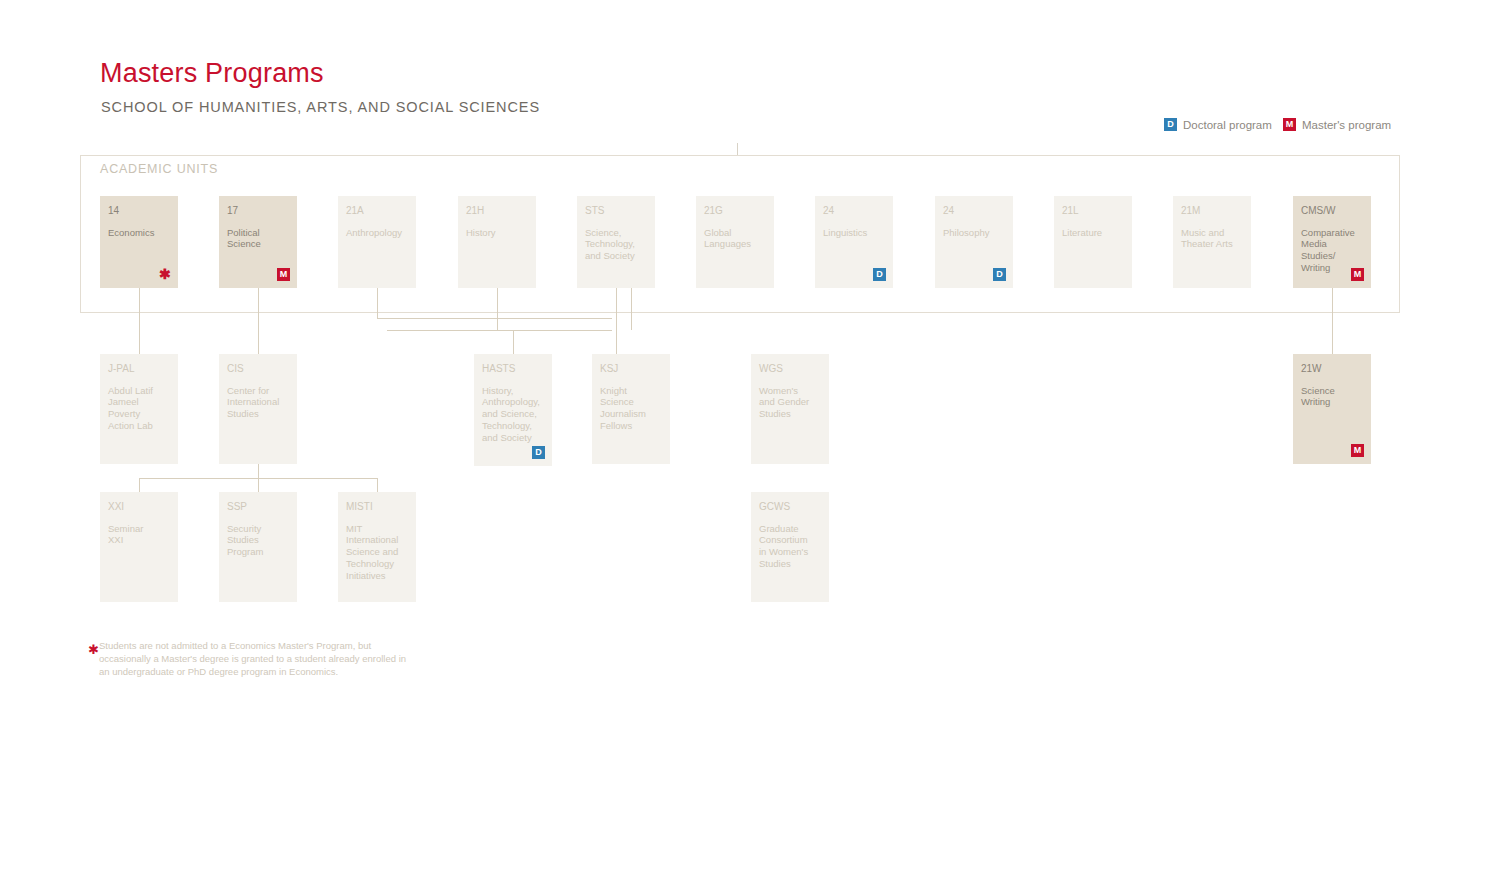Masters Programs
SCHOOL OF HUMANITIES, ARTS, AND SOCIAL SCIENCES
DDoctoral program MMaster's program
ACADEMIC UNITS
14 Economics ✱
17 Political
Science M
21A Anthropology
21H History
STS Science,
Technology,
and Society
21G Global
Languages
24 Linguistics D
24 Philosophy D
21L Literature
21M Music and
Theater Arts
CMS/W Comparative
Media Studies/
Writing M
J-PAL Abdul Latif
Jameel
Poverty
Action Lab
CIS Center for
International
Studies
HASTS History,
Anthropology,
and Science,
Technology,
and Society D
KSJ Knight Science
Journalism
Fellows
WGS Women's
and Gender
Studies
21W Science
Writing M
XXI Seminar
XXI
SSP Security
Studies
Program
MISTI MIT
International
Science and
Technology
Initiatives
GCWS Graduate
Consortium
in Women's
Studies
✱
Students are not admitted to a Economics Master's Program, but occasionally a Master's degree is granted to a student already enrolled in an undergraduate or PhD degree program in Economics.